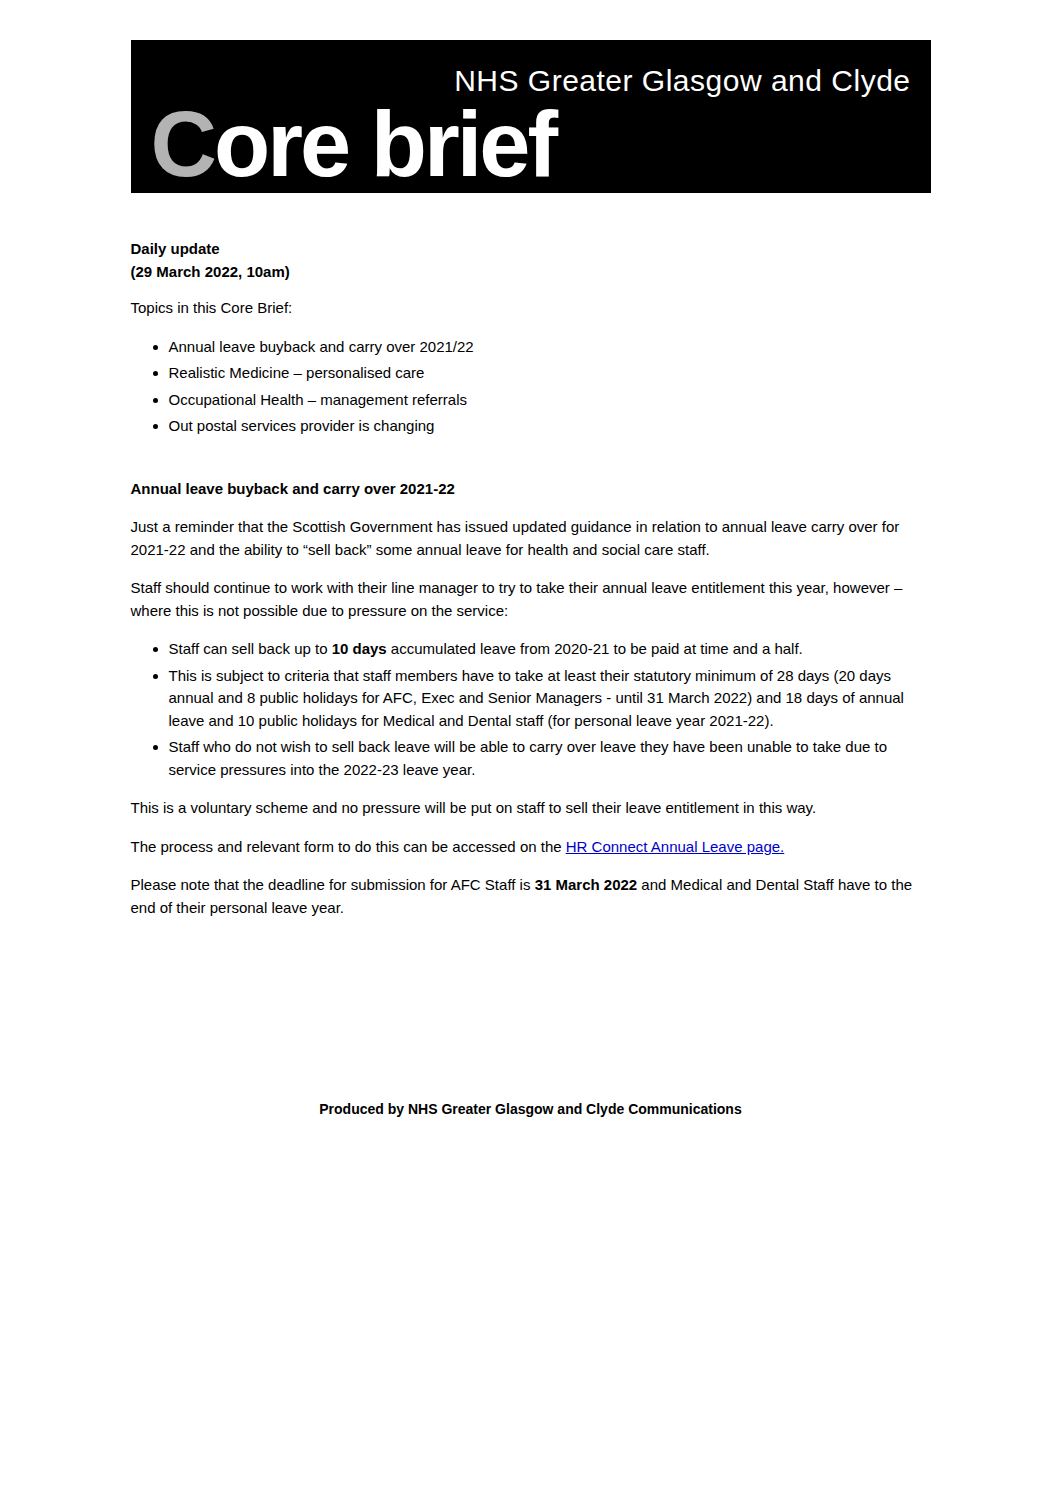NHS Greater Glasgow and Clyde
Core brief
Daily update
(29 March 2022, 10am)
Topics in this Core Brief:
Annual leave buyback and carry over 2021/22
Realistic Medicine – personalised care
Occupational Health – management referrals
Out postal services provider is changing
Annual leave buyback and carry over 2021-22
Just a reminder that the Scottish Government has issued updated guidance in relation to annual leave carry over for 2021-22 and the ability to “sell back” some annual leave for health and social care staff.
Staff should continue to work with their line manager to try to take their annual leave entitlement this year, however – where this is not possible due to pressure on the service:
Staff can sell back up to 10 days accumulated leave from 2020-21 to be paid at time and a half.
This is subject to criteria that staff members have to take at least their statutory minimum of 28 days (20 days annual and 8 public holidays for AFC, Exec and Senior Managers - until 31 March 2022) and 18 days of annual leave and 10 public holidays for Medical and Dental staff (for personal leave year 2021-22).
Staff who do not wish to sell back leave will be able to carry over leave they have been unable to take due to service pressures into the 2022-23 leave year.
This is a voluntary scheme and no pressure will be put on staff to sell their leave entitlement in this way.
The process and relevant form to do this can be accessed on the HR Connect Annual Leave page.
Please note that the deadline for submission for AFC Staff is 31 March 2022 and Medical and Dental Staff have to the end of their personal leave year.
Produced by NHS Greater Glasgow and Clyde Communications